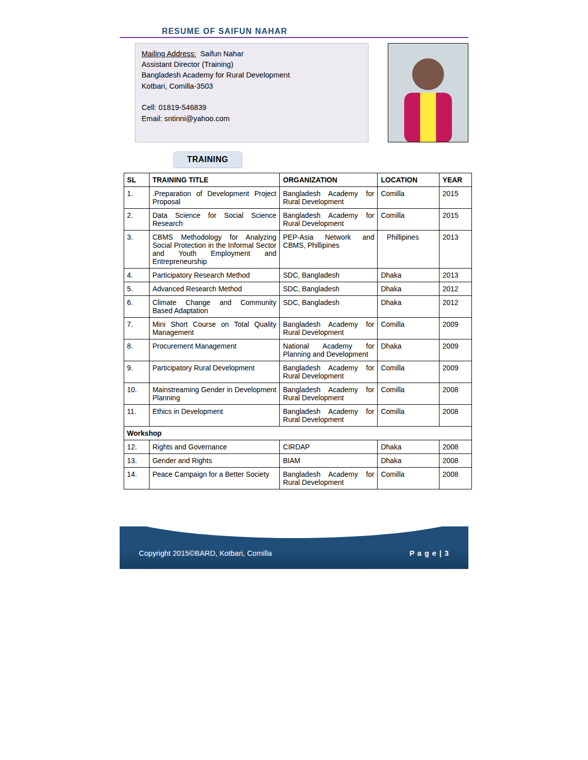RESUME OF SAIFUN NAHAR
Mailing Address: Saifun Nahar
Assistant Director (Training)
Bangladesh Academy for Rural Development
Kotbari, Comilla-3503
Cell: 01819-546839
Email: sntinni@yahoo.com
TRAINING
| SL | TRAINING TITLE | ORGANIZATION | LOCATION | YEAR |
| --- | --- | --- | --- | --- |
| 1. | .Preparation of Development Project Proposal | Bangladesh Academy for Rural Development | Comilla | 2015 |
| 2. | Data Science for Social Science Research | Bangladesh Academy for Rural Development | Comilla | 2015 |
| 3. | CBMS Methodology for Analyzing Social Protection in the Informal Sector and Youth Employment and Entrepreneurship | PEP-Asia Network and CBMS, Phillipines | Phillipines | 2013 |
| 4. | Participatory Research Method | SDC, Bangladesh | Dhaka | 2013 |
| 5. | Advanced Research Method | SDC, Bangladesh | Dhaka | 2012 |
| 6. | Climate Change and Community Based Adaptation | SDC, Bangladesh | Dhaka | 2012 |
| 7. | Mini Short Course on Total Quality Management | Bangladesh Academy for Rural Development | Comilla | 2009 |
| 8. | Procurement Management | National Academy for Planning and Development | Dhaka | 2009 |
| 9. | Participatory Rural Development | Bangladesh Academy for Rural Development | Comilla | 2009 |
| 10. | Mainstreaming Gender in Development Planning | Bangladesh Academy for Rural Development | Comilla | 2008 |
| 11. | Ethics in Development | Bangladesh Academy for Rural Development | Comilla | 2008 |
| Workshop |
| 12. | Rights and Governance | CIRDAP | Dhaka | 2008 |
| 13. | Gender and Rights | BIAM | Dhaka | 2008 |
| 14. | Peace Campaign for a Better Society | Bangladesh Academy for Rural Development | Comilla | 2008 |
Copyright 2015©BARD, Kotbari, Comilla
P a g e | 3